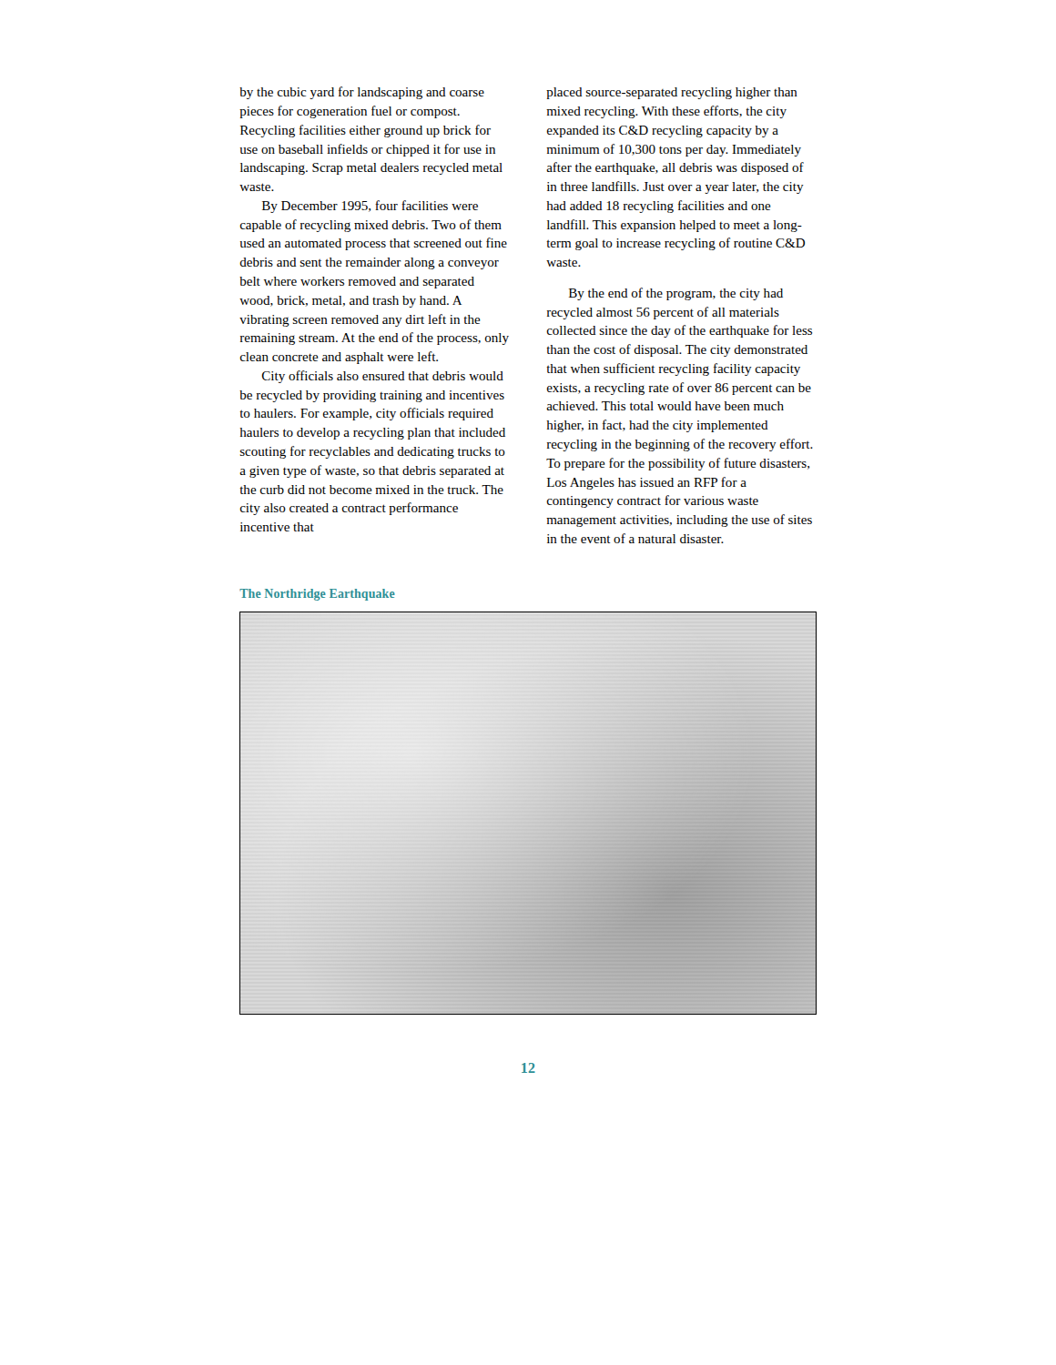by the cubic yard for landscaping and coarse pieces for cogeneration fuel or compost. Recycling facilities either ground up brick for use on baseball infields or chipped it for use in landscaping. Scrap metal dealers recycled metal waste.
By December 1995, four facilities were capable of recycling mixed debris. Two of them used an automated process that screened out fine debris and sent the remainder along a conveyor belt where workers removed and separated wood, brick, metal, and trash by hand. A vibrating screen removed any dirt left in the remaining stream. At the end of the process, only clean concrete and asphalt were left.
City officials also ensured that debris would be recycled by providing training and incentives to haulers. For example, city officials required haulers to develop a recycling plan that included scouting for recyclables and dedicating trucks to a given type of waste, so that debris separated at the curb did not become mixed in the truck. The city also created a contract performance incentive that
placed source-separated recycling higher than mixed recycling. With these efforts, the city expanded its C&D recycling capacity by a minimum of 10,300 tons per day. Immediately after the earthquake, all debris was disposed of in three landfills. Just over a year later, the city had added 18 recycling facilities and one landfill. This expansion helped to meet a long-term goal to increase recycling of routine C&D waste.
By the end of the program, the city had recycled almost 56 percent of all materials collected since the day of the earthquake for less than the cost of disposal. The city demonstrated that when sufficient recycling facility capacity exists, a recycling rate of over 86 percent can be achieved. This total would have been much higher, in fact, had the city implemented recycling in the beginning of the recovery effort. To prepare for the possibility of future disasters, Los Angeles has issued an RFP for a contingency contract for various waste management activities, including the use of sites in the event of a natural disaster.
The Northridge Earthquake
12